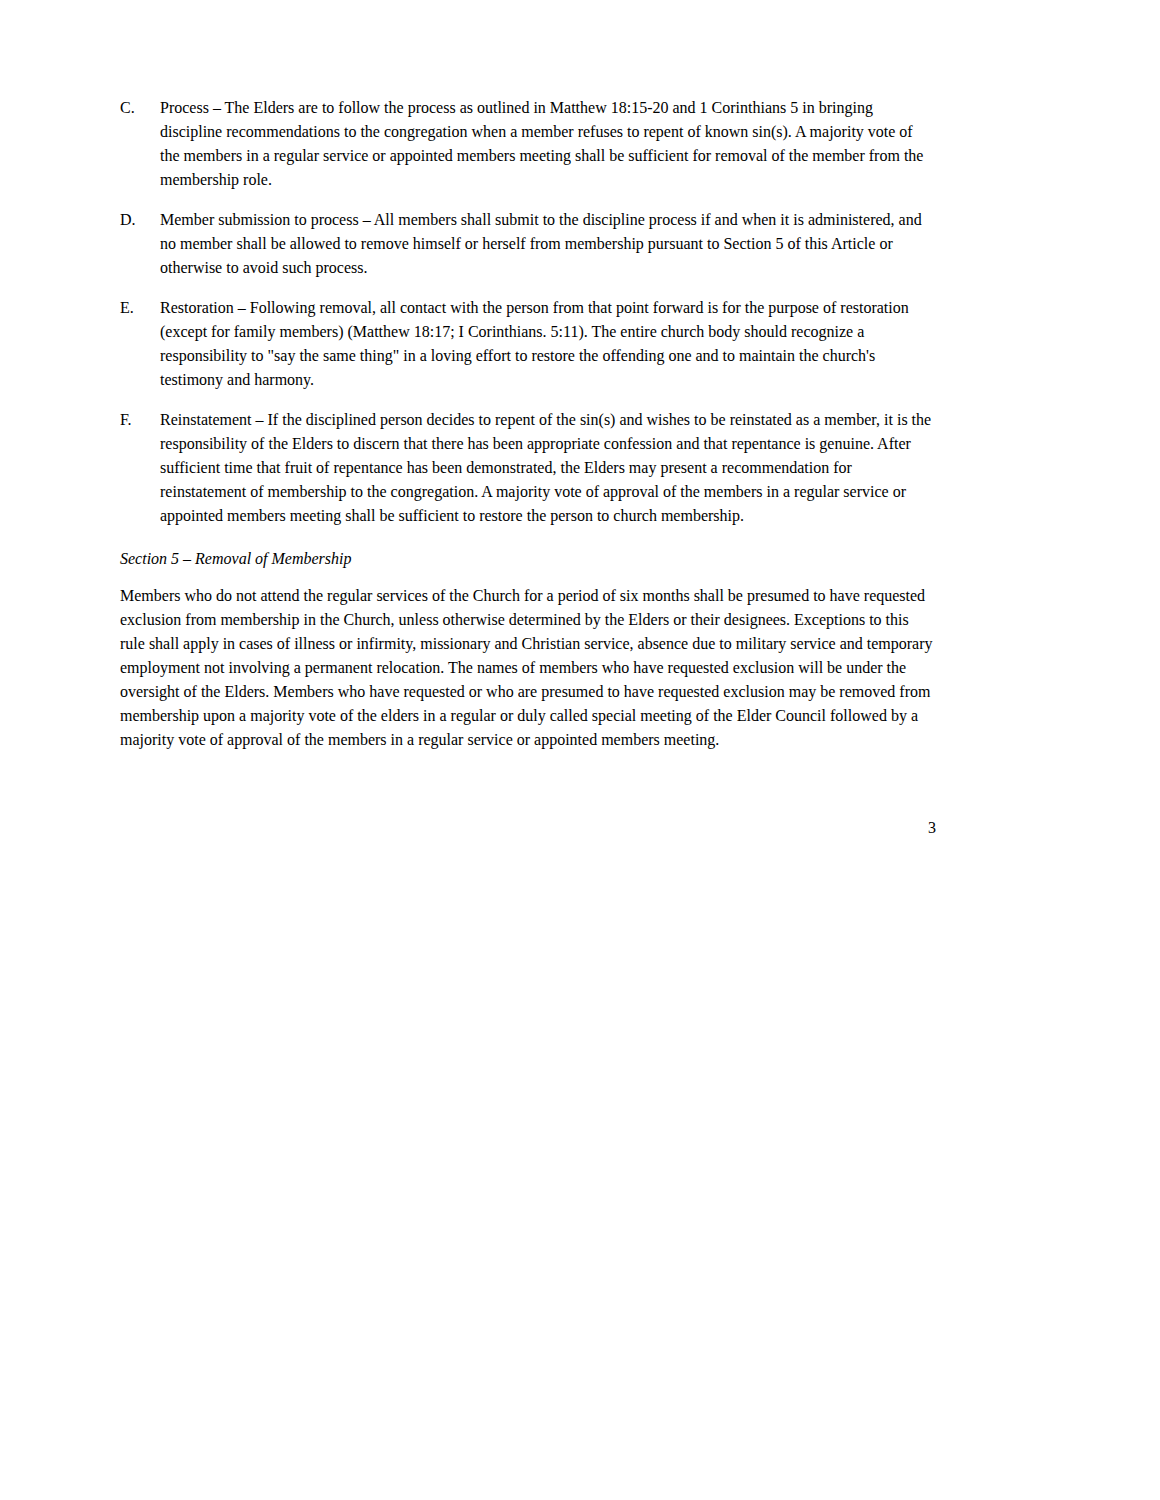C. Process – The Elders are to follow the process as outlined in Matthew 18:15-20 and 1 Corinthians 5 in bringing discipline recommendations to the congregation when a member refuses to repent of known sin(s). A majority vote of the members in a regular service or appointed members meeting shall be sufficient for removal of the member from the membership role.
D. Member submission to process – All members shall submit to the discipline process if and when it is administered, and no member shall be allowed to remove himself or herself from membership pursuant to Section 5 of this Article or otherwise to avoid such process.
E. Restoration – Following removal, all contact with the person from that point forward is for the purpose of restoration (except for family members) (Matthew 18:17; I Corinthians. 5:11). The entire church body should recognize a responsibility to "say the same thing" in a loving effort to restore the offending one and to maintain the church's testimony and harmony.
F. Reinstatement – If the disciplined person decides to repent of the sin(s) and wishes to be reinstated as a member, it is the responsibility of the Elders to discern that there has been appropriate confession and that repentance is genuine. After sufficient time that fruit of repentance has been demonstrated, the Elders may present a recommendation for reinstatement of membership to the congregation. A majority vote of approval of the members in a regular service or appointed members meeting shall be sufficient to restore the person to church membership.
Section 5 – Removal of Membership
Members who do not attend the regular services of the Church for a period of six months shall be presumed to have requested exclusion from membership in the Church, unless otherwise determined by the Elders or their designees. Exceptions to this rule shall apply in cases of illness or infirmity, missionary and Christian service, absence due to military service and temporary employment not involving a permanent relocation. The names of members who have requested exclusion will be under the oversight of the Elders. Members who have requested or who are presumed to have requested exclusion may be removed from membership upon a majority vote of the elders in a regular or duly called special meeting of the Elder Council followed by a majority vote of approval of the members in a regular service or appointed members meeting.
3